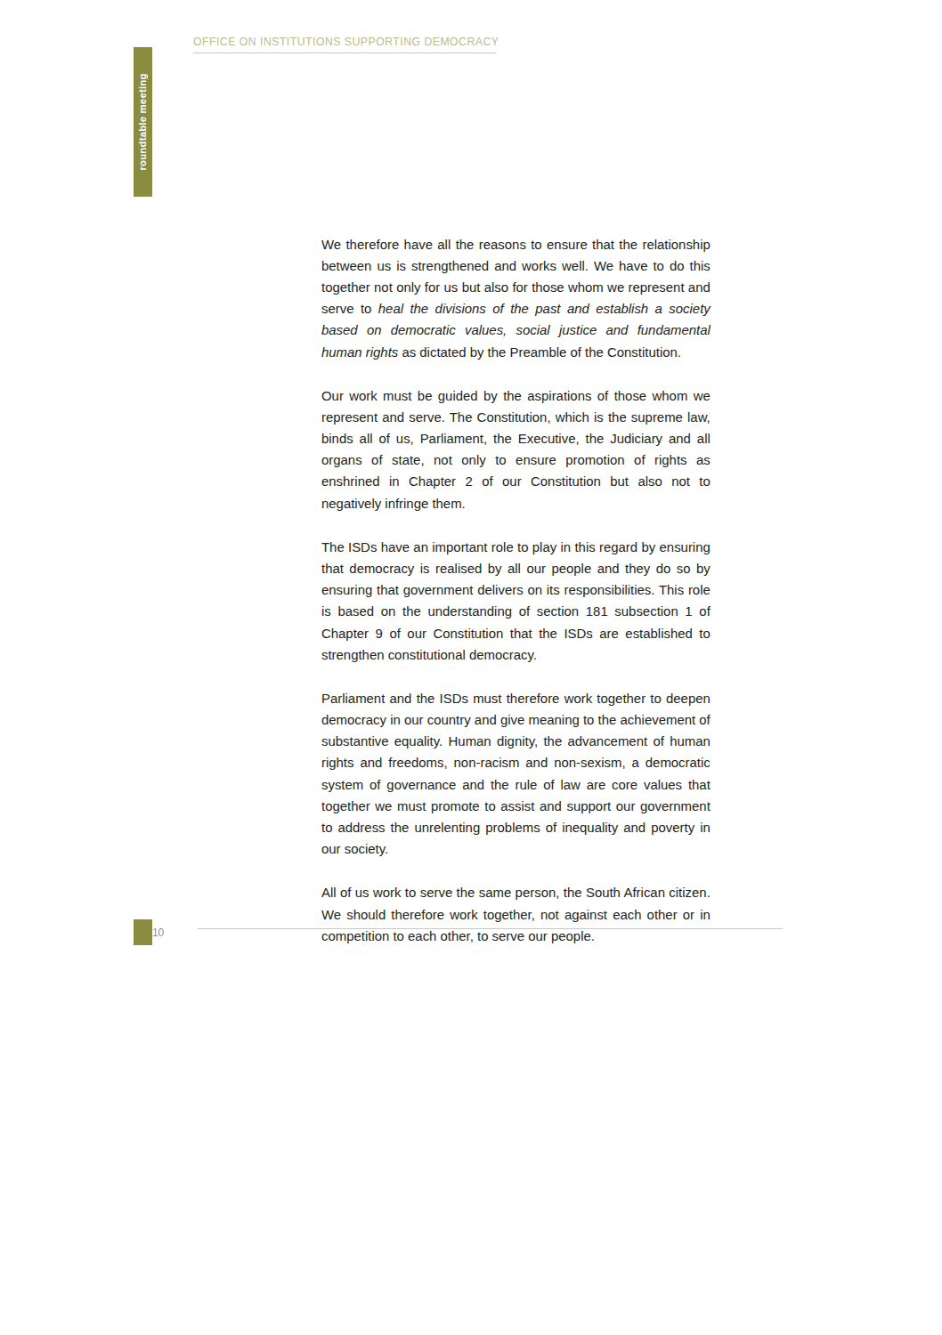roundtable meeting
Office on Institutions Supporting Democracy
We therefore have all the reasons to ensure that the relationship between us is strengthened and works well. We have to do this together not only for us but also for those whom we represent and serve to heal the divisions of the past and establish a society based on democratic values, social justice and fundamental human rights as dictated by the Preamble of the Constitution.
Our work must be guided by the aspirations of those whom we represent and serve. The Constitution, which is the supreme law, binds all of us, Parliament, the Executive, the Judiciary and all organs of state, not only to ensure promotion of rights as enshrined in Chapter 2 of our Constitution but also not to negatively infringe them.
The ISDs have an important role to play in this regard by ensuring that democracy is realised by all our people and they do so by ensuring that government delivers on its responsibilities. This role is based on the understanding of section 181 subsection 1 of Chapter 9 of our Constitution that the ISDs are established to strengthen constitutional democracy.
Parliament and the ISDs must therefore work together to deepen democracy in our country and give meaning to the achievement of substantive equality. Human dignity, the advancement of human rights and freedoms, non-racism and non-sexism, a democratic system of governance and the rule of law are core values that together we must promote to assist and support our government to address the unrelenting problems of inequality and poverty in our society.
All of us work to serve the same person, the South African citizen. We should therefore work together, not against each other or in competition to each other, to serve our people.
10